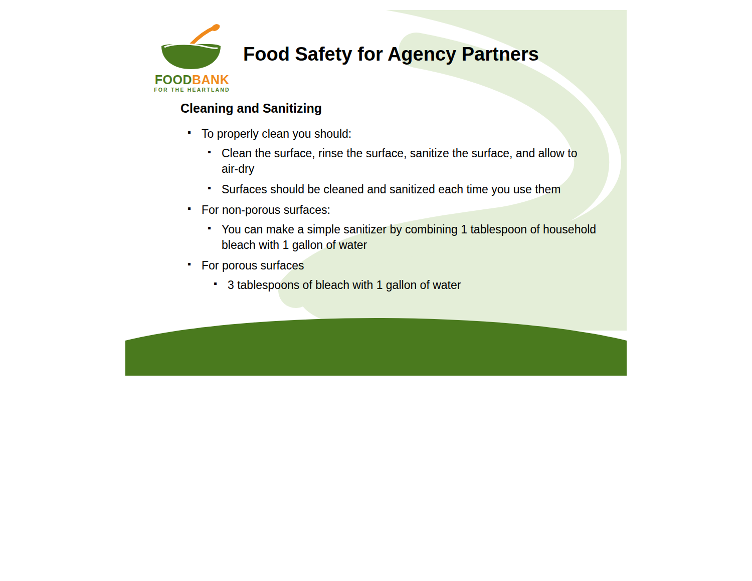FOOD BANK
FOR THE HEARTLAND
Food Safety for Agency Partners
Cleaning and Sanitizing
To properly clean you should:
Clean the surface, rinse the surface, sanitize the surface, and allow to air-dry
Surfaces should be cleaned and sanitized each time you use them
For non-porous surfaces:
You can make a simple sanitizer by combining 1 tablespoon of household bleach with 1 gallon of water
For porous surfaces
3 tablespoons of bleach with 1 gallon of water